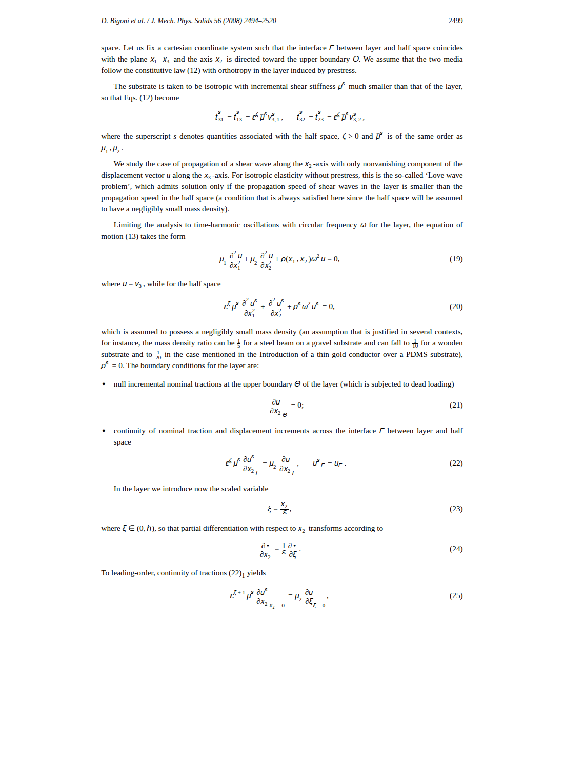D. Bigoni et al. / J. Mech. Phys. Solids 56 (2008) 2494–2520 2499
space. Let us fix a cartesian coordinate system such that the interface Γ between layer and half space coincides with the plane x1–x3 and the axis x2 is directed toward the upper boundary Θ. We assume that the two media follow the constitutive law (12) with orthotropy in the layer induced by prestress.
The substrate is taken to be isotropic with incremental shear stiffness μs much smaller than that of the layer, so that Eqs. (12) become
t˙31s = t˙13s = εζ μ¯s v3,1s , t˙32s = t˙23s = εζ μ¯s v3,2s ,
where the superscript s denotes quantities associated with the half space, ζ>0 and μ¯s is of the same order as μ1,μ2.
We study the case of propagation of a shear wave along the x2-axis with only nonvanishing component of the displacement vector u along the x3-axis. For isotropic elasticity without prestress, this is the so-called ‘Love wave problem’, which admits solution only if the propagation speed of shear waves in the layer is smaller than the propagation speed in the half space (a condition that is always satisfied here since the half space will be assumed to have a negligibly small mass density).
Limiting the analysis to time-harmonic oscillations with circular frequency ω for the layer, the equation of motion (13) takes the form
μ1 ∂2u ∂x12 + μ2 ∂2u ∂x22 + ρ (x1,x2) ω2 u = 0 ,
(19)
where u=v3, while for the half space
εζ μ¯s ∂2us ∂x12 + ∂2us ∂x22 + ρs ω2 us = 0 ,
(20)
which is assumed to possess a negligibly small mass density (an assumption that is justified in several contexts, for instance, the mass density ratio can be 15 for a steel beam on a gravel substrate and can fall to 110 for a wooden substrate and to 120 in the case mentioned in the Introduction of a thin gold conductor over a PDMS substrate), ρs=0. The boundary conditions for the layer are:
null incremental nominal tractions at the upper boundary Θ of the layer (which is subjected to dead loading)
∂u ∂x2 Θ = 0 ;
(21)
continuity of nominal traction and displacement increments across the interface Γ between layer and half space
εζ μ¯s ∂us ∂x2 Γ = μ2 ∂u ∂x2 Γ , us Γ = u Γ .
(22)
In the layer we introduce now the scaled variable
ξ = x2 ε ,
(23)
where ξ∈(0,h), so that partial differentiation with respect to x2 transforms according to
∂• ∂x2 = 1ε ∂• ∂ξ .
(24)
To leading-order, continuity of tractions (22)1 yields
εζ+1 μ¯s ∂us ∂x2 x2=0 = μ2 ∂u ∂ξ ξ=0 ,
(25)